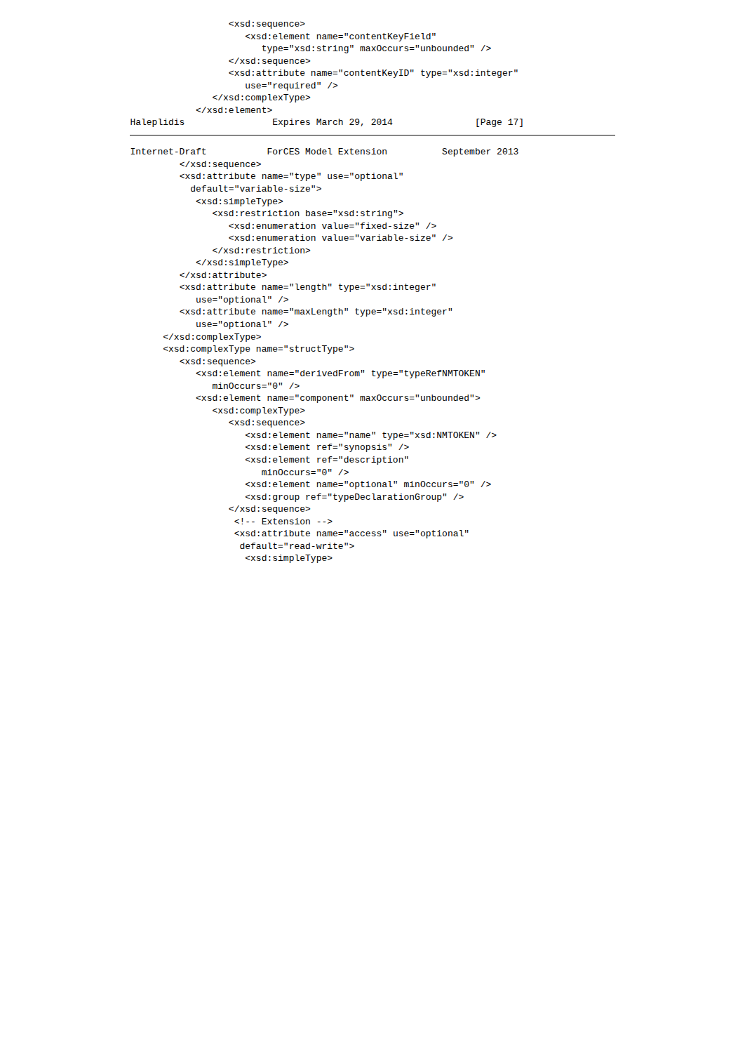<xsd:sequence>
                     <xsd:element name="contentKeyField"
                        type="xsd:string" maxOccurs="unbounded" />
                  </xsd:sequence>
                  <xsd:attribute name="contentKeyID" type="xsd:integer"
                     use="required" />
               </xsd:complexType>
            </xsd:element>
Haleplidis                Expires March 29, 2014               [Page 17]
Internet-Draft           ForCES Model Extension          September 2013
         </xsd:sequence>
         <xsd:attribute name="type" use="optional"
           default="variable-size">
            <xsd:simpleType>
               <xsd:restriction base="xsd:string">
                  <xsd:enumeration value="fixed-size" />
                  <xsd:enumeration value="variable-size" />
               </xsd:restriction>
            </xsd:simpleType>
         </xsd:attribute>
         <xsd:attribute name="length" type="xsd:integer"
            use="optional" />
         <xsd:attribute name="maxLength" type="xsd:integer"
            use="optional" />
      </xsd:complexType>
      <xsd:complexType name="structType">
         <xsd:sequence>
            <xsd:element name="derivedFrom" type="typeRefNMTOKEN"
               minOccurs="0" />
            <xsd:element name="component" maxOccurs="unbounded">
               <xsd:complexType>
                  <xsd:sequence>
                     <xsd:element name="name" type="xsd:NMTOKEN" />
                     <xsd:element ref="synopsis" />
                     <xsd:element ref="description"
                        minOccurs="0" />
                     <xsd:element name="optional" minOccurs="0" />
                     <xsd:group ref="typeDeclarationGroup" />
                  </xsd:sequence>
                   <!-- Extension -->
                   <xsd:attribute name="access" use="optional"
                    default="read-write">
                     <xsd:simpleType>